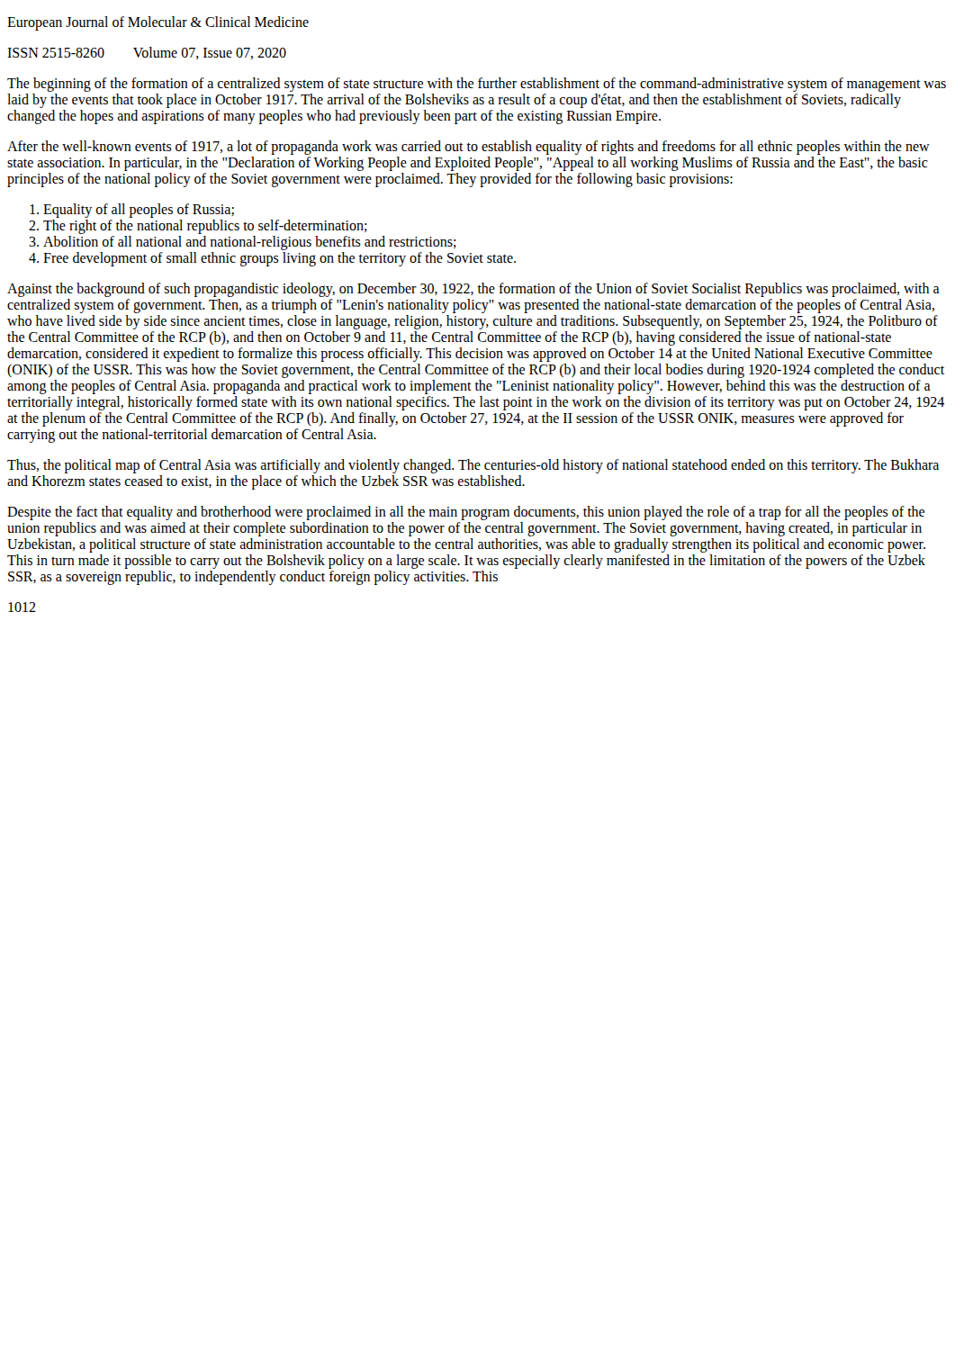European Journal of Molecular & Clinical Medicine
ISSN 2515-8260 Volume 07, Issue 07, 2020
The beginning of the formation of a centralized system of state structure with the further establishment of the command-administrative system of management was laid by the events that took place in October 1917. The arrival of the Bolsheviks as a result of a coup d'état, and then the establishment of Soviets, radically changed the hopes and aspirations of many peoples who had previously been part of the existing Russian Empire.
After the well-known events of 1917, a lot of propaganda work was carried out to establish equality of rights and freedoms for all ethnic peoples within the new state association. In particular, in the "Declaration of Working People and Exploited People", "Appeal to all working Muslims of Russia and the East", the basic principles of the national policy of the Soviet government were proclaimed. They provided for the following basic provisions:
Equality of all peoples of Russia;
The right of the national republics to self-determination;
Abolition of all national and national-religious benefits and restrictions;
Free development of small ethnic groups living on the territory of the Soviet state.
Against the background of such propagandistic ideology, on December 30, 1922, the formation of the Union of Soviet Socialist Republics was proclaimed, with a centralized system of government. Then, as a triumph of "Lenin's nationality policy" was presented the national-state demarcation of the peoples of Central Asia, who have lived side by side since ancient times, close in language, religion, history, culture and traditions. Subsequently, on September 25, 1924, the Politburo of the Central Committee of the RCP (b), and then on October 9 and 11, the Central Committee of the RCP (b), having considered the issue of national-state demarcation, considered it expedient to formalize this process officially. This decision was approved on October 14 at the United National Executive Committee (ONIK) of the USSR. This was how the Soviet government, the Central Committee of the RCP (b) and their local bodies during 1920-1924 completed the conduct among the peoples of Central Asia. propaganda and practical work to implement the "Leninist nationality policy". However, behind this was the destruction of a territorially integral, historically formed state with its own national specifics. The last point in the work on the division of its territory was put on October 24, 1924 at the plenum of the Central Committee of the RCP (b). And finally, on October 27, 1924, at the II session of the USSR ONIK, measures were approved for carrying out the national-territorial demarcation of Central Asia.
Thus, the political map of Central Asia was artificially and violently changed. The centuries-old history of national statehood ended on this territory. The Bukhara and Khorezm states ceased to exist, in the place of which the Uzbek SSR was established.
Despite the fact that equality and brotherhood were proclaimed in all the main program documents, this union played the role of a trap for all the peoples of the union republics and was aimed at their complete subordination to the power of the central government. The Soviet government, having created, in particular in Uzbekistan, a political structure of state administration accountable to the central authorities, was able to gradually strengthen its political and economic power. This in turn made it possible to carry out the Bolshevik policy on a large scale. It was especially clearly manifested in the limitation of the powers of the Uzbek SSR, as a sovereign republic, to independently conduct foreign policy activities. This
1012